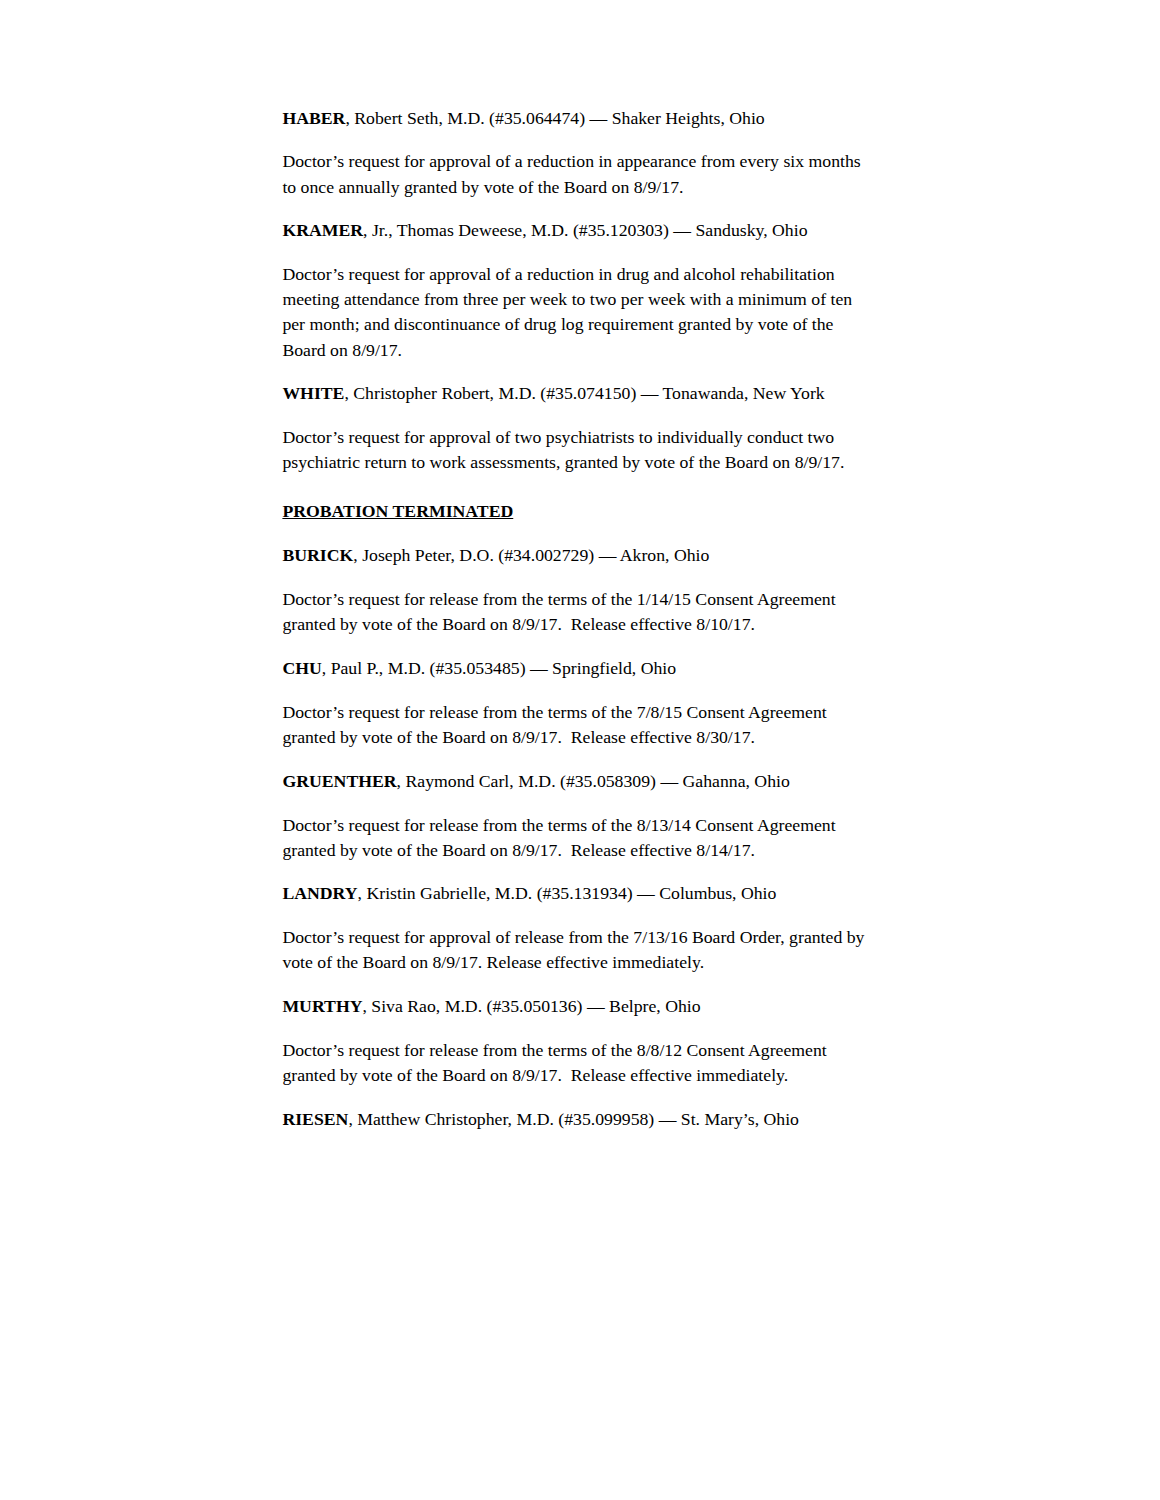HABER, Robert Seth, M.D. (#35.064474) — Shaker Heights, Ohio
Doctor’s request for approval of a reduction in appearance from every six months to once annually granted by vote of the Board on 8/9/17.
KRAMER, Jr., Thomas Deweese, M.D. (#35.120303) — Sandusky, Ohio
Doctor’s request for approval of a reduction in drug and alcohol rehabilitation meeting attendance from three per week to two per week with a minimum of ten per month; and discontinuance of drug log requirement granted by vote of the Board on 8/9/17.
WHITE, Christopher Robert, M.D. (#35.074150) — Tonawanda, New York
Doctor’s request for approval of two psychiatrists to individually conduct two psychiatric return to work assessments, granted by vote of the Board on 8/9/17.
PROBATION TERMINATED
BURICK, Joseph Peter, D.O. (#34.002729) — Akron, Ohio
Doctor’s request for release from the terms of the 1/14/15 Consent Agreement granted by vote of the Board on 8/9/17. Release effective 8/10/17.
CHU, Paul P., M.D. (#35.053485) — Springfield, Ohio
Doctor’s request for release from the terms of the 7/8/15 Consent Agreement granted by vote of the Board on 8/9/17. Release effective 8/30/17.
GRUENTHER, Raymond Carl, M.D. (#35.058309) — Gahanna, Ohio
Doctor’s request for release from the terms of the 8/13/14 Consent Agreement granted by vote of the Board on 8/9/17. Release effective 8/14/17.
LANDRY, Kristin Gabrielle, M.D. (#35.131934) — Columbus, Ohio
Doctor’s request for approval of release from the 7/13/16 Board Order, granted by vote of the Board on 8/9/17. Release effective immediately.
MURTHY, Siva Rao, M.D. (#35.050136) — Belpre, Ohio
Doctor’s request for release from the terms of the 8/8/12 Consent Agreement granted by vote of the Board on 8/9/17. Release effective immediately.
RIESEN, Matthew Christopher, M.D. (#35.099958) — St. Mary’s, Ohio